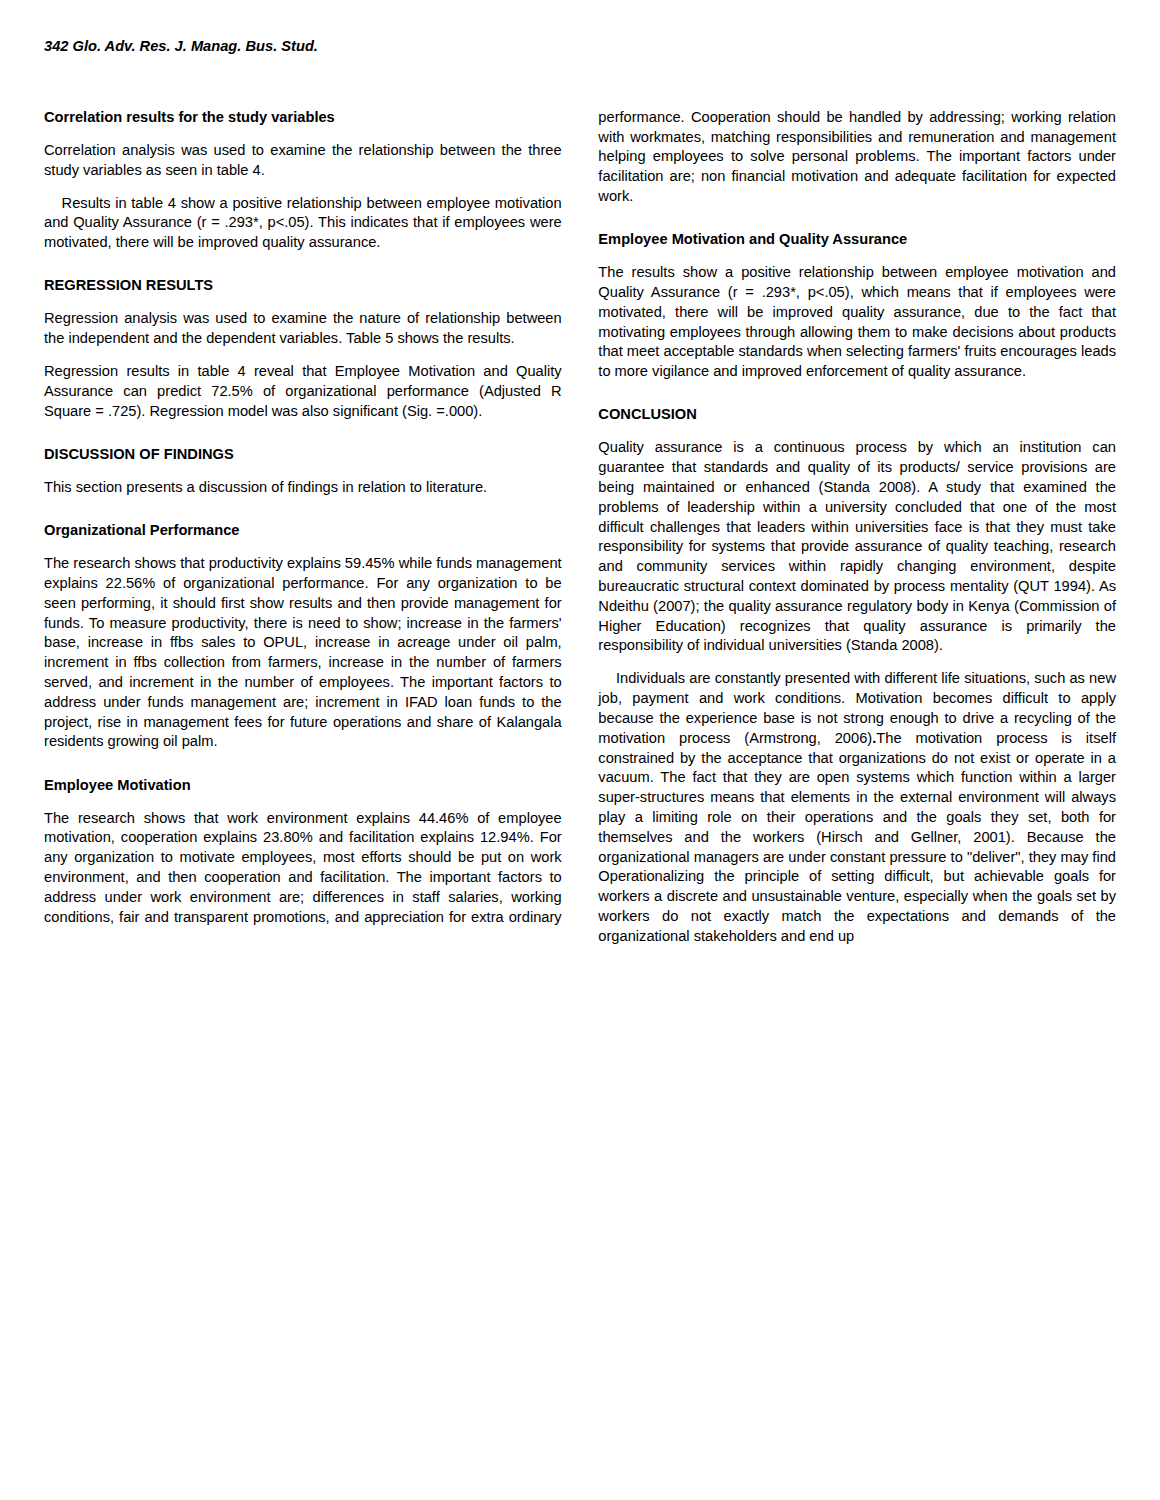342 Glo. Adv. Res. J. Manag. Bus. Stud.
Correlation results for the study variables
Correlation analysis was used to examine the relationship between the three study variables as seen in table 4.
Results in table 4 show a positive relationship between employee motivation and Quality Assurance (r = .293*, p<.05). This indicates that if employees were motivated, there will be improved quality assurance.
Regression Results
Regression analysis was used to examine the nature of relationship between the independent and the dependent variables. Table 5 shows the results.
Regression results in table 4 reveal that Employee Motivation and Quality Assurance can predict 72.5% of organizational performance (Adjusted R Square = .725). Regression model was also significant (Sig. =.000).
Discussion of Findings
This section presents a discussion of findings in relation to literature.
Organizational Performance
The research shows that productivity explains 59.45% while funds management explains 22.56% of organizational performance. For any organization to be seen performing, it should first show results and then provide management for funds. To measure productivity, there is need to show; increase in the farmers' base, increase in ffbs sales to OPUL, increase in acreage under oil palm, increment in ffbs collection from farmers, increase in the number of farmers served, and increment in the number of employees. The important factors to address under funds management are; increment in IFAD loan funds to the project, rise in management fees for future operations and share of Kalangala residents growing oil palm.
Employee Motivation
The research shows that work environment explains 44.46% of employee motivation, cooperation explains 23.80% and facilitation explains 12.94%. For any organization to motivate employees, most efforts should be put on work environment, and then cooperation and facilitation. The important factors to address under work environment are; differences in staff salaries, working conditions, fair and transparent promotions, and appreciation for extra ordinary performance. Cooperation should be handled by addressing; working relation with workmates, matching responsibilities and remuneration and management helping employees to solve personal problems. The important factors under facilitation are; non financial motivation and adequate facilitation for expected work.
Employee Motivation and Quality Assurance
The results show a positive relationship between employee motivation and Quality Assurance (r = .293*, p<.05), which means that if employees were motivated, there will be improved quality assurance, due to the fact that motivating employees through allowing them to make decisions about products that meet acceptable standards when selecting farmers' fruits encourages leads to more vigilance and improved enforcement of quality assurance.
Conclusion
Quality assurance is a continuous process by which an institution can guarantee that standards and quality of its products/ service provisions are being maintained or enhanced (Standa 2008). A study that examined the problems of leadership within a university concluded that one of the most difficult challenges that leaders within universities face is that they must take responsibility for systems that provide assurance of quality teaching, research and community services within rapidly changing environment, despite bureaucratic structural context dominated by process mentality (QUT 1994). As Ndeithu (2007); the quality assurance regulatory body in Kenya (Commission of Higher Education) recognizes that quality assurance is primarily the responsibility of individual universities (Standa 2008).
Individuals are constantly presented with different life situations, such as new job, payment and work conditions. Motivation becomes difficult to apply because the experience base is not strong enough to drive a recycling of the motivation process (Armstrong, 2006). The motivation process is itself constrained by the acceptance that organizations do not exist or operate in a vacuum. The fact that they are open systems which function within a larger super-structures means that elements in the external environment will always play a limiting role on their operations and the goals they set, both for themselves and the workers (Hirsch and Gellner, 2001). Because the organizational managers are under constant pressure to "deliver", they may find Operationalizing the principle of setting difficult, but achievable goals for workers a discrete and unsustainable venture, especially when the goals set by workers do not exactly match the expectations and demands of the organizational stakeholders and end up